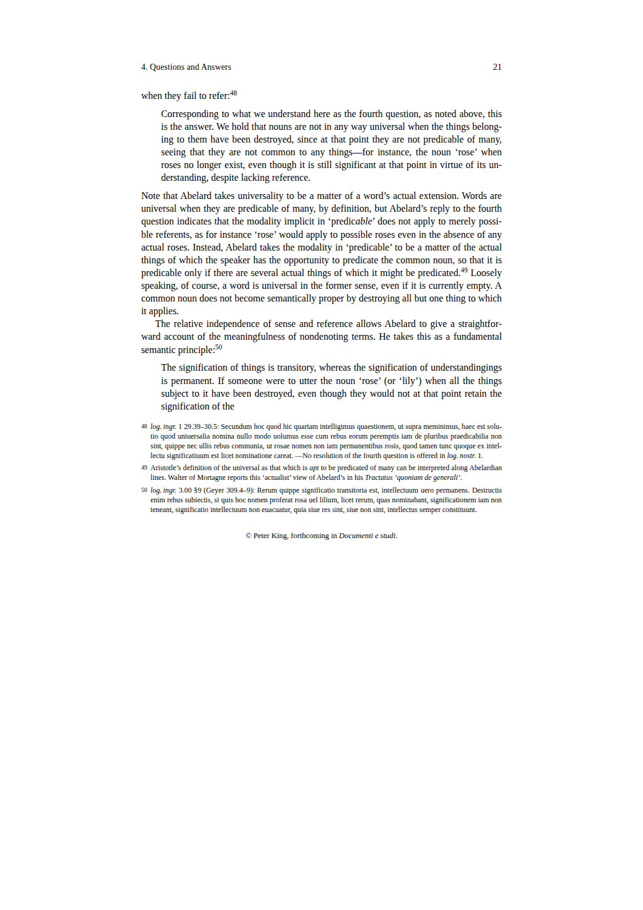4. Questions and Answers 21
when they fail to refer:48
Corresponding to what we understand here as the fourth question, as noted above, this is the answer. We hold that nouns are not in any way universal when the things belonging to them have been destroyed, since at that point they are not predicable of many, seeing that they are not common to any things—for instance, the noun ‘rose’ when roses no longer exist, even though it is still significant at that point in virtue of its understanding, despite lacking reference.
Note that Abelard takes universality to be a matter of a word’s actual extension. Words are universal when they are predicable of many, by definition, but Abelard’s reply to the fourth question indicates that the modality implicit in ‘predicable’ does not apply to merely possible referents, as for instance ‘rose’ would apply to possible roses even in the absence of any actual roses. Instead, Abelard takes the modality in ‘predicable’ to be a matter of the actual things of which the speaker has the opportunity to predicate the common noun, so that it is predicable only if there are several actual things of which it might be predicated.49 Loosely speaking, of course, a word is universal in the former sense, even if it is currently empty. A common noun does not become semantically proper by destroying all but one thing to which it applies.
The relative independence of sense and reference allows Abelard to give a straightforward account of the meaningfulness of nondenoting terms. He takes this as a fundamental semantic principle:50
The signification of things is transitory, whereas the signification of understandingings is permanent. If someone were to utter the noun ‘rose’ (or ‘lily’) when all the things subject to it have been destroyed, even though they would not at that point retain the signification of the
48
log. ingr. 1 29.39–30.5: Secundum hoc quod hic quartam intelligimus quaestionem, ut supra meminimus, haec est solutio quod uniuersalia nomina nullo modo uolumus esse cum rebus eorum peremptis iam de pluribus praedicabilia non sint, quippe nec ullis rebus communia, ut rosae nomen non iam permanentibus rosis, quod tamen tunc quoque ex intellectu significatiuum est licet nominatione careat. —No resolution of the fourth question is offered in log. nostr. 1.
49
Aristotle’s definition of the universal as that which is apt to be predicated of many can be interpreted along Abelardian lines. Walter of Mortagne reports this ‘actualist’ view of Abelard’s in his Tractatus ‘quoniam de generali’.
50
log. ingr. 3.00 §9 (Geyer 309.4–9): Rerum quippe significatio transitoria est, intellectuum uero permanens. Destructis enim rebus subiectis, si quis hoc nomen proferat rosa uel lilium, licet rerum, quas nominabant, significationem iam non teneant, significatio intellectuum non euacuatur, quia siue res sint, siue non sint, intellectus semper constituunt.
© Peter King, forthcoming in Documenti e studi.